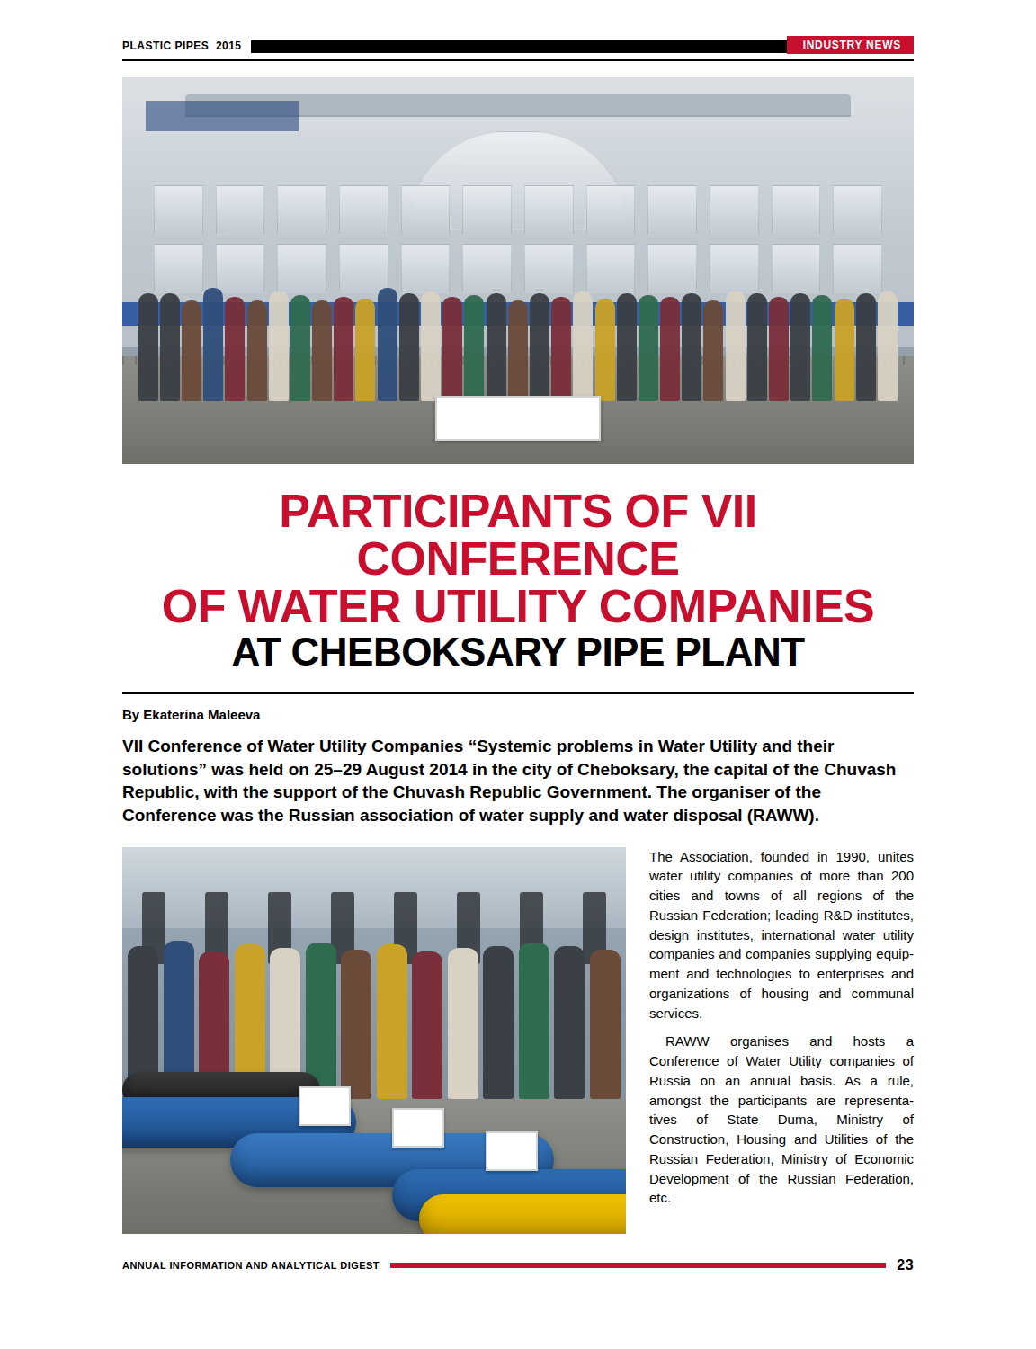PLASTIC PIPES 2015
INDUSTRY NEWS
Participants of VII Conference
of Water Utility Companies at Cheboksary Pipe Plant
By Ekaterina Maleeva
VII Conference of Water Utility Companies “Systemic problems in Water Utility and their solutions” was held on 25–29 August 2014 in the city of Cheboksary, the capital of the Chuvash Republic, with the support of the Chuvash Republic Government. The organiser of the Conference was the Russian association of water supply and water disposal (RAWW).
The Association, founded in 1990, unites water utility companies of more than 200 cities and towns of all regions of the Russian Federation; leading R&D institutes, design institutes, international water utility companies and companies supplying equipment and technologies to enterprises and organizations of housing and communal services.
RAWW organises and hosts a Conference of Water Utility companies of Russia on an annual basis. As a rule, amongst the participants are representatives of State Duma, Ministry of Construction, Housing and Utilities of the Russian Federation, Ministry of Economic Development of the Russian Federation, etc.
ANNUAL INFORMATION AND ANALYTICAL DIGEST
23